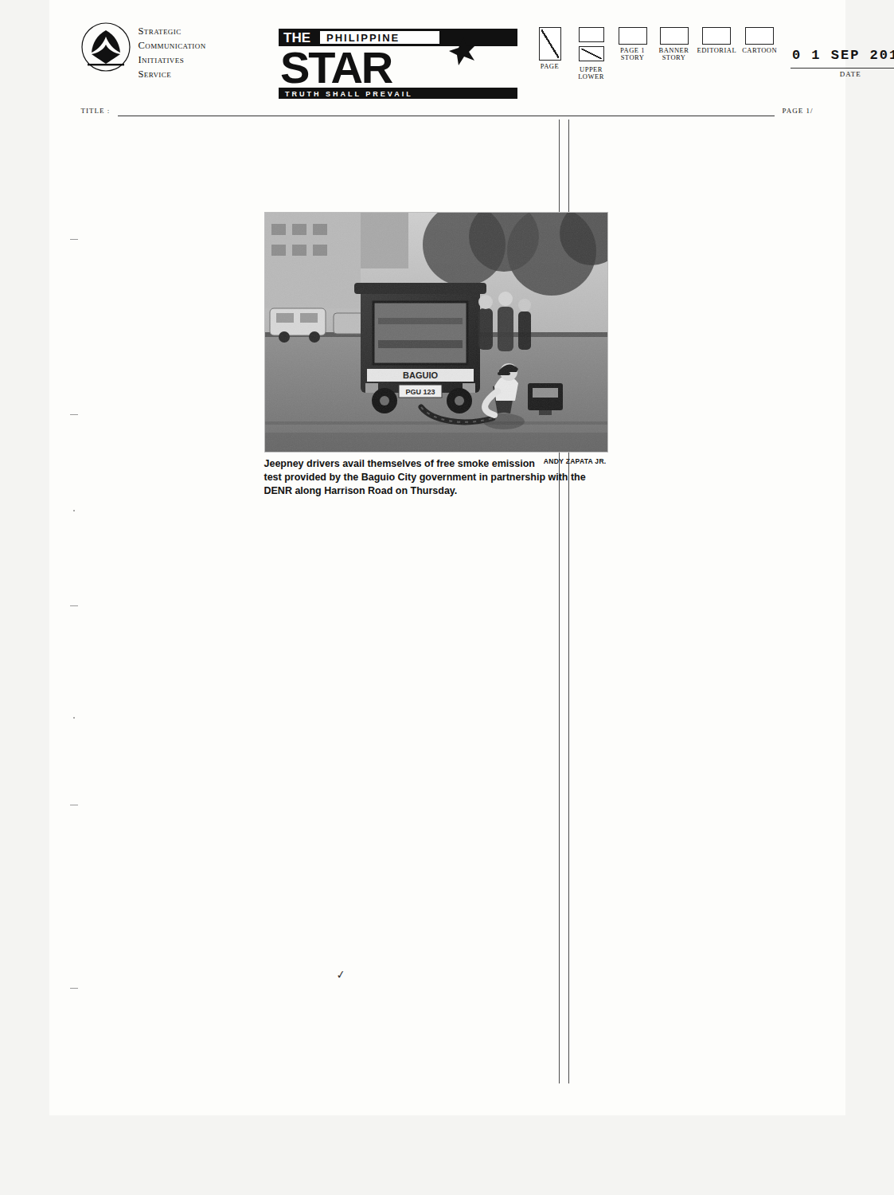Strategic
Communication
Initiatives
Service
THE PHILIPPINE STAR TRUTH SHALL PREVAIL
Page
Upper
Lower
Page 1
Story
Banner
Story
Editorial
Cartoon
0 1 SEP 2019
DATE
TITLE :
PAGE 1/
BAGUIO PGU 123
ANDY ZAPATA JR. Jeepney drivers avail themselves of free smoke emission test provided by the Baguio City government in partnership with the DENR along Harrison Road on Thursday.
✓